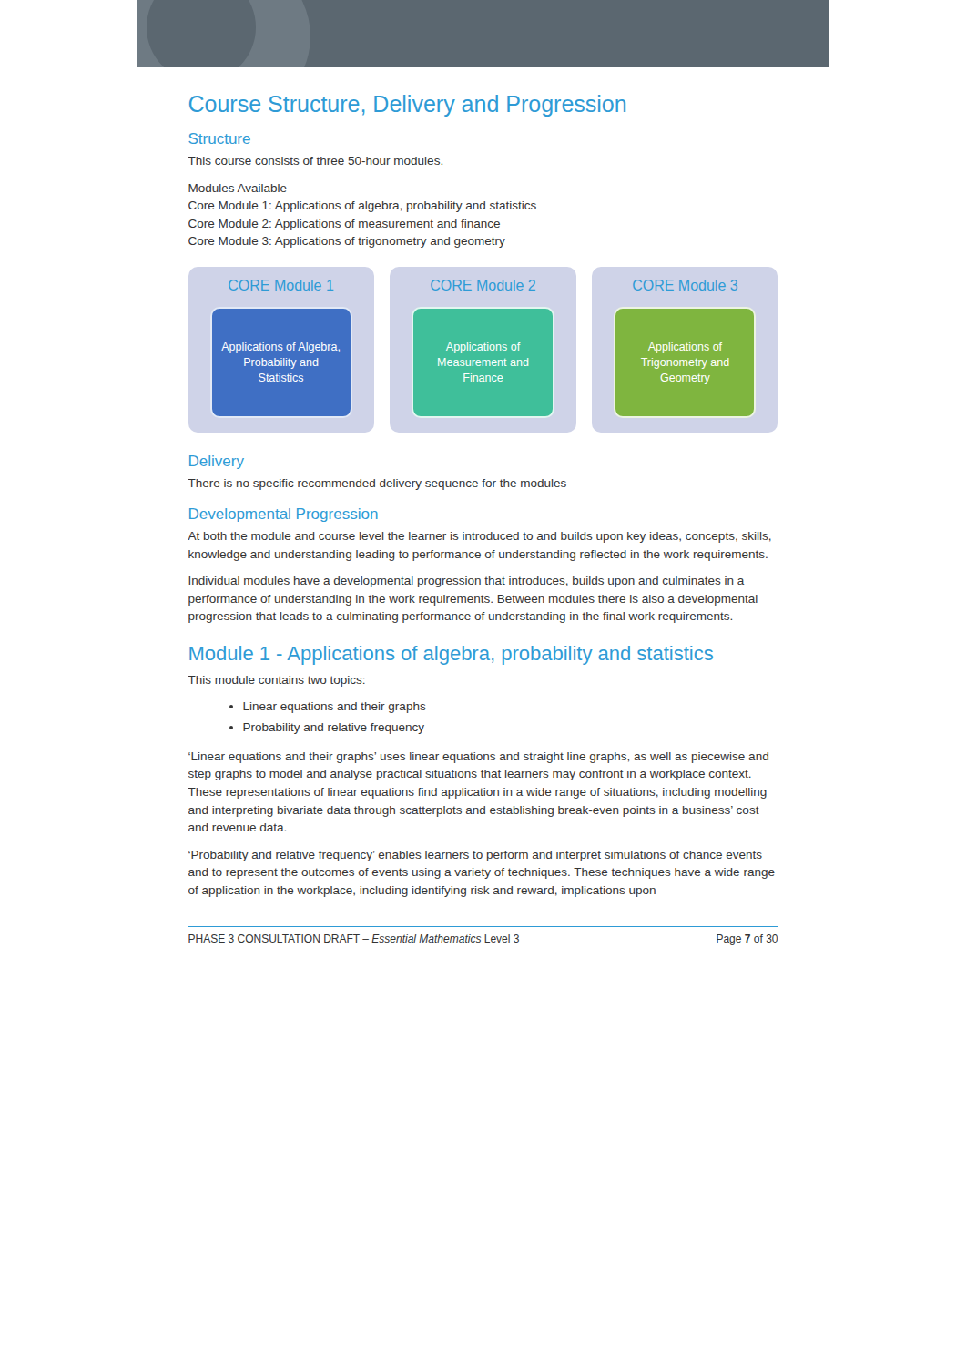Course Structure, Delivery and Progression
Structure
This course consists of three 50-hour modules.
Modules Available
Core Module 1: Applications of algebra, probability and statistics
Core Module 2: Applications of measurement and finance
Core Module 3: Applications of trigonometry and geometry
CORE Module 1
Applications of Algebra, Probability and Statistics
CORE Module 2
Applications of Measurement and Finance
CORE Module 3
Applications of Trigonometry and Geometry
Delivery
There is no specific recommended delivery sequence for the modules
Developmental Progression
At both the module and course level the learner is introduced to and builds upon key ideas, concepts, skills, knowledge and understanding leading to performance of understanding reflected in the work requirements.
Individual modules have a developmental progression that introduces, builds upon and culminates in a performance of understanding in the work requirements. Between modules there is also a developmental progression that leads to a culminating performance of understanding in the final work requirements.
Module 1 - Applications of algebra, probability and statistics
This module contains two topics:
Linear equations and their graphs
Probability and relative frequency
‘Linear equations and their graphs’ uses linear equations and straight line graphs, as well as piecewise and step graphs to model and analyse practical situations that learners may confront in a workplace context. These representations of linear equations find application in a wide range of situations, including modelling and interpreting bivariate data through scatterplots and establishing break-even points in a business’ cost and revenue data.
‘Probability and relative frequency’ enables learners to perform and interpret simulations of chance events and to represent the outcomes of events using a variety of techniques. These techniques have a wide range of application in the workplace, including identifying risk and reward, implications upon
PHASE 3 CONSULTATION DRAFT – Essential Mathematics Level 3
Page 7 of 30